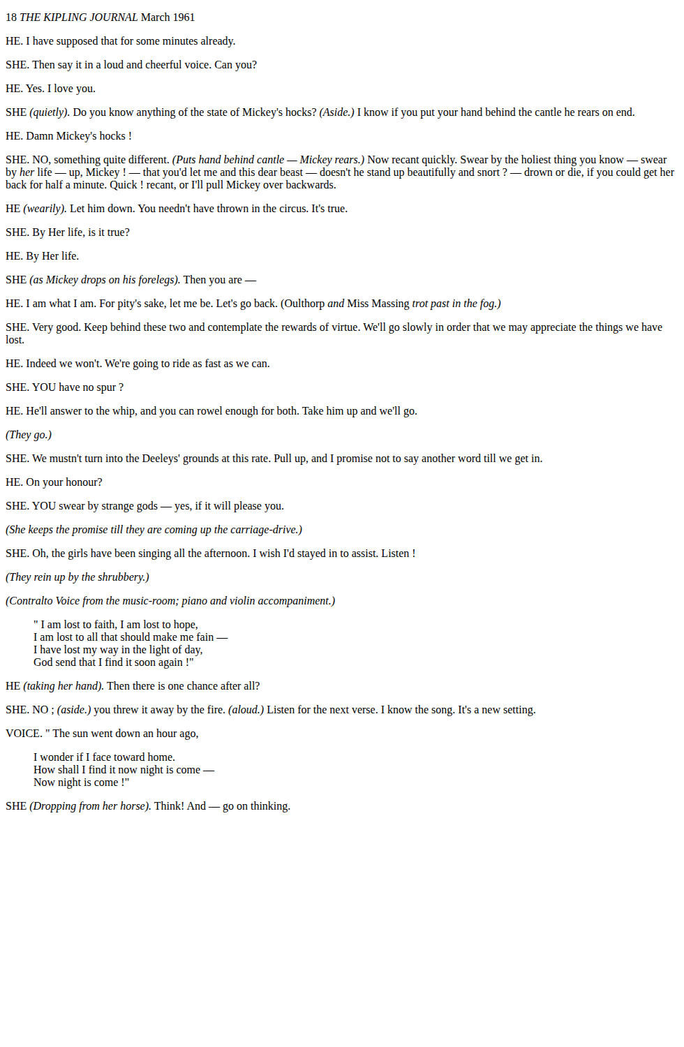18 THE KIPLING JOURNAL March 1961
HE. I have supposed that for some minutes already.
SHE. Then say it in a loud and cheerful voice. Can you?
HE. Yes. I love you.
SHE (quietly). Do you know anything of the state of Mickey's hocks? (Aside.) I know if you put your hand behind the cantle he rears on end.
HE. Damn Mickey's hocks !
SHE. NO, something quite different. (Puts hand behind cantle — Mickey rears.) Now recant quickly. Swear by the holiest thing you know — swear by her life — up, Mickey ! — that you'd let me and this dear beast — doesn't he stand up beautifully and snort ? — drown or die, if you could get her back for half a minute. Quick ! recant, or I'll pull Mickey over backwards.
HE (wearily). Let him down. You needn't have thrown in the circus. It's true.
SHE. By Her life, is it true?
HE. By Her life.
SHE (as Mickey drops on his forelegs). Then you are —
HE. I am what I am. For pity's sake, let me be. Let's go back. (Oulthorp and Miss Massing trot past in the fog.)
SHE. Very good. Keep behind these two and contemplate the rewards of virtue. We'll go slowly in order that we may appreciate the things we have lost.
HE. Indeed we won't. We're going to ride as fast as we can.
SHE. YOU have no spur ?
HE. He'll answer to the whip, and you can rowel enough for both. Take him up and we'll go.
(They go.)
SHE. We mustn't turn into the Deeleys' grounds at this rate. Pull up, and I promise not to say another word till we get in.
HE. On your honour?
SHE. YOU swear by strange gods — yes, if it will please you.
(She keeps the promise till they are coming up the carriage-drive.)
SHE. Oh, the girls have been singing all the afternoon. I wish I'd stayed in to assist. Listen !
(They rein up by the shrubbery.)
(Contralto Voice from the music-room; piano and violin accompaniment.)
" I am lost to faith, I am lost to hope,
I am lost to all that should make me fain —
I have lost my way in the light of day,
God send that I find it soon again !"
HE (taking her hand). Then there is one chance after all?
SHE. NO ; (aside.) you threw it away by the fire. (aloud.) Listen for the next verse. I know the song. It's a new setting.
VOICE. " The sun went down an hour ago,
I wonder if I face toward home.
How shall I find it now night is come —
Now night is come !"
SHE (Dropping from her horse). Think! And — go on thinking.